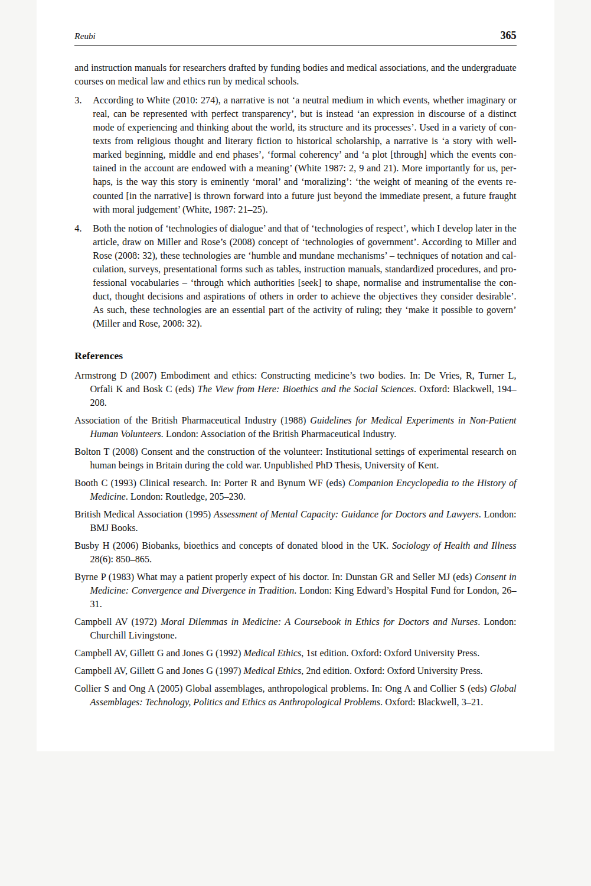Reubi 365
and instruction manuals for researchers drafted by funding bodies and medical associations, and the undergraduate courses on medical law and ethics run by medical schools.
According to White (2010: 274), a narrative is not ‘a neutral medium in which events, whether imaginary or real, can be represented with perfect transparency’, but is instead ‘an expression in discourse of a distinct mode of experiencing and thinking about the world, its structure and its processes’. Used in a variety of contexts from religious thought and literary fiction to historical scholarship, a narrative is ‘a story with well-marked beginning, middle and end phases’, ‘formal coherency’ and ‘a plot [through] which the events contained in the account are endowed with a meaning’ (White 1987: 2, 9 and 21). More importantly for us, perhaps, is the way this story is eminently ‘moral’ and ‘moralizing’: ‘the weight of meaning of the events recounted [in the narrative] is thrown forward into a future just beyond the immediate present, a future fraught with moral judgement’ (White, 1987: 21–25).
Both the notion of ‘technologies of dialogue’ and that of ‘technologies of respect’, which I develop later in the article, draw on Miller and Rose’s (2008) concept of ‘technologies of government’. According to Miller and Rose (2008: 32), these technologies are ‘humble and mundane mechanisms’ – techniques of notation and calculation, surveys, presentational forms such as tables, instruction manuals, standardized procedures, and professional vocabularies – ‘through which authorities [seek] to shape, normalise and instrumentalise the conduct, thought decisions and aspirations of others in order to achieve the objectives they consider desirable’. As such, these technologies are an essential part of the activity of ruling; they ‘make it possible to govern’ (Miller and Rose, 2008: 32).
References
Armstrong D (2007) Embodiment and ethics: Constructing medicine’s two bodies. In: De Vries, R, Turner L, Orfali K and Bosk C (eds) The View from Here: Bioethics and the Social Sciences. Oxford: Blackwell, 194–208.
Association of the British Pharmaceutical Industry (1988) Guidelines for Medical Experiments in Non-Patient Human Volunteers. London: Association of the British Pharmaceutical Industry.
Bolton T (2008) Consent and the construction of the volunteer: Institutional settings of experimental research on human beings in Britain during the cold war. Unpublished PhD Thesis, University of Kent.
Booth C (1993) Clinical research. In: Porter R and Bynum WF (eds) Companion Encyclopedia to the History of Medicine. London: Routledge, 205–230.
British Medical Association (1995) Assessment of Mental Capacity: Guidance for Doctors and Lawyers. London: BMJ Books.
Busby H (2006) Biobanks, bioethics and concepts of donated blood in the UK. Sociology of Health and Illness 28(6): 850–865.
Byrne P (1983) What may a patient properly expect of his doctor. In: Dunstan GR and Seller MJ (eds) Consent in Medicine: Convergence and Divergence in Tradition. London: King Edward’s Hospital Fund for London, 26–31.
Campbell AV (1972) Moral Dilemmas in Medicine: A Coursebook in Ethics for Doctors and Nurses. London: Churchill Livingstone.
Campbell AV, Gillett G and Jones G (1992) Medical Ethics, 1st edition. Oxford: Oxford University Press.
Campbell AV, Gillett G and Jones G (1997) Medical Ethics, 2nd edition. Oxford: Oxford University Press.
Collier S and Ong A (2005) Global assemblages, anthropological problems. In: Ong A and Collier S (eds) Global Assemblages: Technology, Politics and Ethics as Anthropological Problems. Oxford: Blackwell, 3–21.